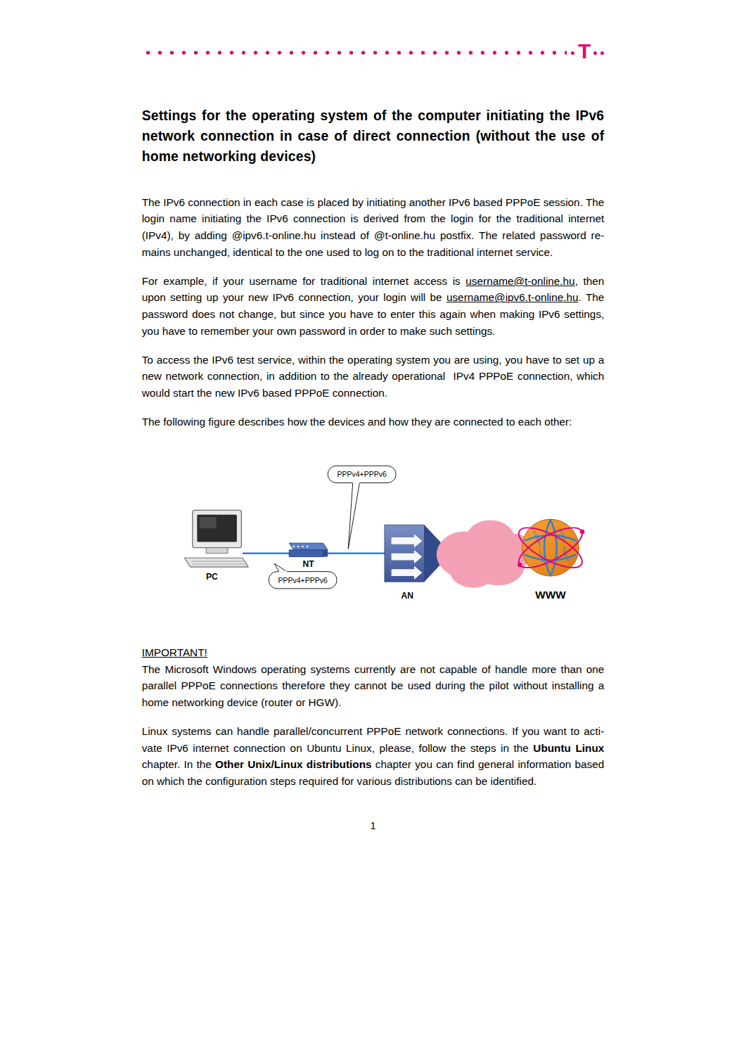T
Settings for the operating system of the computer initiating the IPv6 network connection in case of direct connection (without the use of home networking devices)
The IPv6 connection in each case is placed by initiating another IPv6 based PPPoE session. The login name initiating the IPv6 connection is derived from the login for the traditional internet (IPv4), by adding @ipv6.t-online.hu instead of @t-online.hu postfix. The related password remains unchanged, identical to the one used to log on to the traditional internet service.
For example, if your username for traditional internet access is username@t-online.hu, then upon setting up your new IPv6 connection, your login will be username@ipv6.t-online.hu. The password does not change, but since you have to enter this again when making IPv6 settings, you have to remember your own password in order to make such settings.
To access the IPv6 test service, within the operating system you are using, you have to set up a new network connection, in addition to the already operational IPv4 PPPoE connection, which would start the new IPv6 based PPPoE connection.
The following figure describes how the devices and how they are connected to each other:
PC NT PPPv4+PPPv6 PPPv4+PPPv6 AN WWW
IMPORTANT!
The Microsoft Windows operating systems currently are not capable of handle more than one parallel PPPoE connections therefore they cannot be used during the pilot without installing a home networking device (router or HGW).
Linux systems can handle parallel/concurrent PPPoE network connections. If you want to activate IPv6 internet connection on Ubuntu Linux, please, follow the steps in the Ubuntu Linux chapter. In the Other Unix/Linux distributions chapter you can find general information based on which the configuration steps required for various distributions can be identified.
1